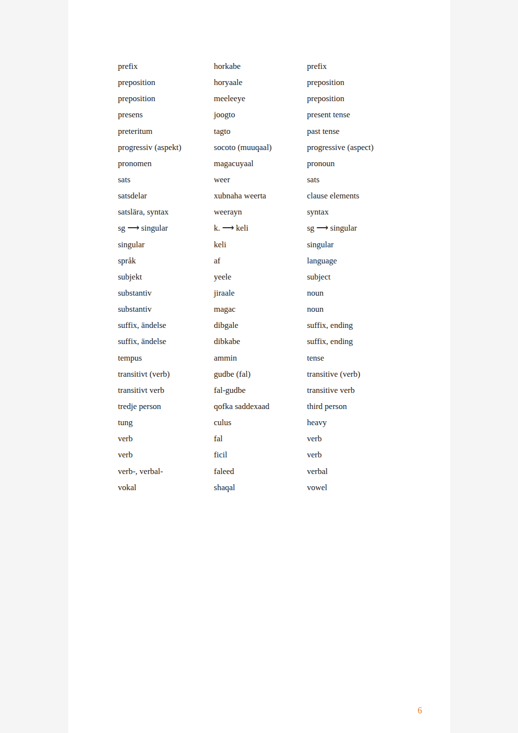| prefix | horkabe | prefix |
| preposition | horyaale | preposition |
| preposition | meeleeye | preposition |
| presens | joogto | present tense |
| preteritum | tagto | past tense |
| progressiv (aspekt) | socoto (muuqaal) | progressive (aspect) |
| pronomen | magacuyaal | pronoun |
| sats | weer | sats |
| satsdelar | xubnaha weerta | clause elements |
| satslära, syntax | weerayn | syntax |
| sg ⟶ singular | k. ⟶ keli | sg ⟶ singular |
| singular | keli | singular |
| språk | af | language |
| subjekt | yeele | subject |
| substantiv | jiraale | noun |
| substantiv | magac | noun |
| suffix, ändelse | dibgale | suffix, ending |
| suffix, ändelse | dibkabe | suffix, ending |
| tempus | ammin | tense |
| transitivt (verb) | gudbe (fal) | transitive (verb) |
| transitivt verb | fal-gudbe | transitive verb |
| tredje person | qofka saddexaad | third person |
| tung | culus | heavy |
| verb | fal | verb |
| verb | ficil | verb |
| verb-, verbal- | faleed | verbal |
| vokal | shaqal | vowel |
6